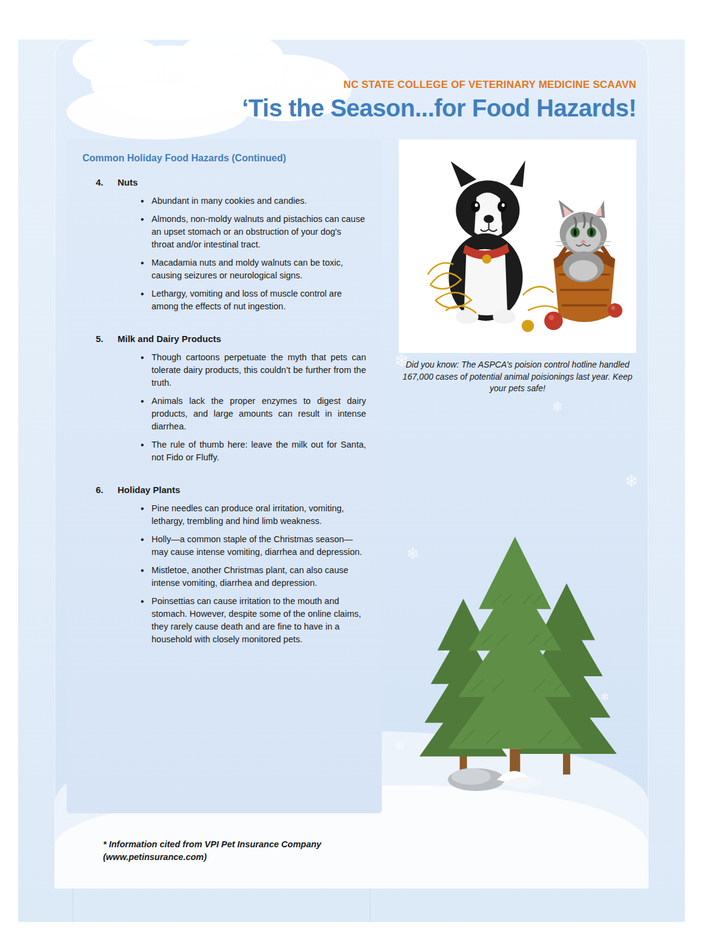❄
❄
❄
❄
❄
❄
❄
❄
NC STATE COLLEGE OF VETERINARY MEDICINE SCAAVN
‘Tis the Season...for Food Hazards!
Common Holiday Food Hazards (Continued)
Nuts
Abundant in many cookies and candies.
Almonds, non-moldy walnuts and pistachios can cause an upset stomach or an obstruction of your dog's throat and/or intestinal tract.
Macadamia nuts and moldy walnuts can be toxic, causing seizures or neurological signs.
Lethargy, vomiting and loss of muscle control are among the effects of nut ingestion.
Milk and Dairy Products
Though cartoons perpetuate the myth that pets can tolerate dairy products, this couldn’t be further from the truth.
Animals lack the proper enzymes to digest dairy products, and large amounts can result in intense diarrhea.
The rule of thumb here: leave the milk out for Santa, not Fido or Fluffy.
Holiday Plants
Pine needles can produce oral irritation, vomiting, lethargy, trembling and hind limb weakness.
Holly—a common staple of the Christmas season—may cause intense vomiting, diarrhea and depression.
Mistletoe, another Christmas plant, can also cause intense vomiting, diarrhea and depression.
Poinsettias can cause irritation to the mouth and stomach. However, despite some of the online claims, they rarely cause death and are fine to have in a household with closely monitored pets.
Did you know: The ASPCA’s poision control hotline handled 167,000 cases of potential animal poisionings last year. Keep your pets safe!
* Information cited from VPI Pet Insurance Company
(www.petinsurance.com)